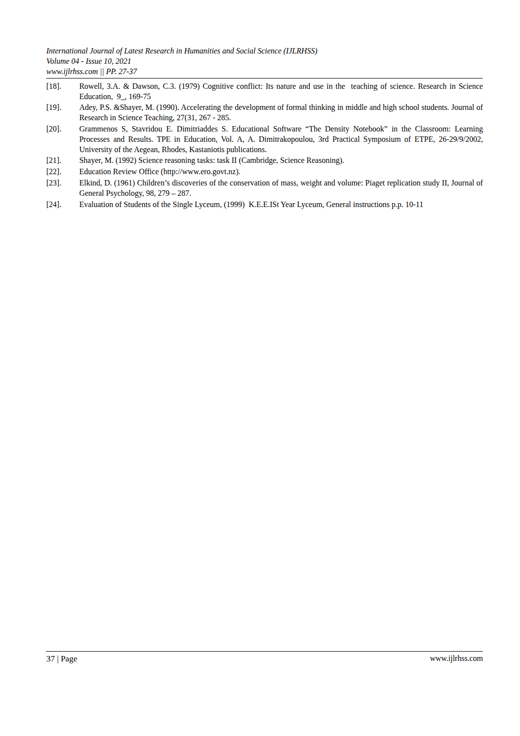International Journal of Latest Research in Humanities and Social Science (IJLRHSS)
Volume 04 - Issue 10, 2021
www.ijlrhss.com || PP. 27-37
[18]. Rowell, 3.A. & Dawson, C.3. (1979) Cognitive conflict: Its nature and use in the teaching of science. Research in Science Education, 9_, 169-75
[19]. Adey, P.S. &Shayer, M. (1990). Accelerating the development of formal thinking in middle and high school students. Journal of Research in Science Teaching, 27(31, 267 - 285.
[20]. Grammenos S, Stavridou E. Dimitriaddes S. Educational Software “The Density Notebook” in the Classroom: Learning Processes and Results. TPE in Education, Vol. A, A. Dimitrakopoulou, 3rd Practical Symposium of ETPE, 26-29/9/2002, University of the Aegean, Rhodes, Kastaniotis publications.
[21]. Shayer, M. (1992) Science reasoning tasks: task II (Cambridge, Science Reasoning).
[22]. Education Review Office (http://www.ero.govt.nz).
[23]. Elkind, D. (1961) Children’s discoveries of the conservation of mass, weight and volume: Piaget replication study II, Journal of General Psychology, 98, 279 – 287.
[24]. Evaluation of Students of the Single Lyceum, (1999) K.E.E.ISt Year Lyceum, General instructions p.p. 10-11
37 | Page www.ijlrhss.com